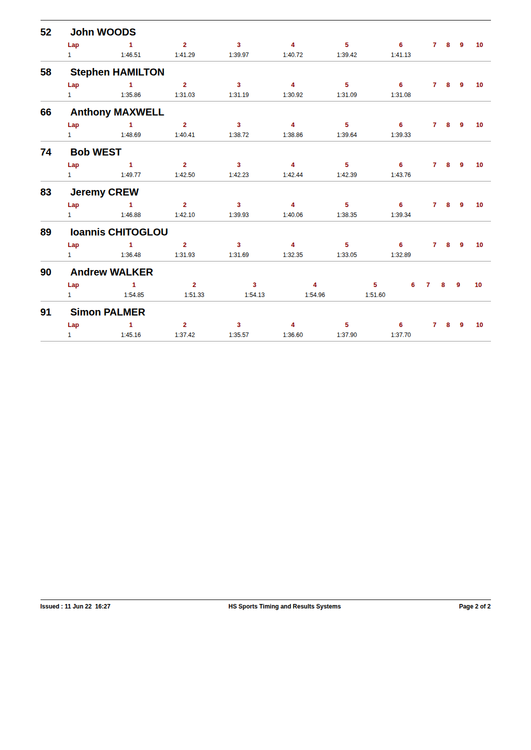52 John WOODS
| Lap | 1 | 2 | 3 | 4 | 5 | 6 | 7 | 8 | 9 | 10 |
| --- | --- | --- | --- | --- | --- | --- | --- | --- | --- | --- |
| 1 | 1:46.51 | 1:41.29 | 1:39.97 | 1:40.72 | 1:39.42 | 1:41.13 | | | | |
58 Stephen HAMILTON
| Lap | 1 | 2 | 3 | 4 | 5 | 6 | 7 | 8 | 9 | 10 |
| --- | --- | --- | --- | --- | --- | --- | --- | --- | --- | --- |
| 1 | 1:35.86 | 1:31.03 | 1:31.19 | 1:30.92 | 1:31.09 | 1:31.08 | | | | |
66 Anthony MAXWELL
| Lap | 1 | 2 | 3 | 4 | 5 | 6 | 7 | 8 | 9 | 10 |
| --- | --- | --- | --- | --- | --- | --- | --- | --- | --- | --- |
| 1 | 1:48.69 | 1:40.41 | 1:38.72 | 1:38.86 | 1:39.64 | 1:39.33 | | | | |
74 Bob WEST
| Lap | 1 | 2 | 3 | 4 | 5 | 6 | 7 | 8 | 9 | 10 |
| --- | --- | --- | --- | --- | --- | --- | --- | --- | --- | --- |
| 1 | 1:49.77 | 1:42.50 | 1:42.23 | 1:42.44 | 1:42.39 | 1:43.76 | | | | |
83 Jeremy CREW
| Lap | 1 | 2 | 3 | 4 | 5 | 6 | 7 | 8 | 9 | 10 |
| --- | --- | --- | --- | --- | --- | --- | --- | --- | --- | --- |
| 1 | 1:46.88 | 1:42.10 | 1:39.93 | 1:40.06 | 1:38.35 | 1:39.34 | | | | |
89 Ioannis CHITOGLOU
| Lap | 1 | 2 | 3 | 4 | 5 | 6 | 7 | 8 | 9 | 10 |
| --- | --- | --- | --- | --- | --- | --- | --- | --- | --- | --- |
| 1 | 1:36.48 | 1:31.93 | 1:31.69 | 1:32.35 | 1:33.05 | 1:32.89 | | | | |
90 Andrew WALKER
| Lap | 1 | 2 | 3 | 4 | 5 | 6 | 7 | 8 | 9 | 10 |
| --- | --- | --- | --- | --- | --- | --- | --- | --- | --- | --- |
| 1 | 1:54.85 | 1:51.33 | 1:54.13 | 1:54.96 | 1:51.60 | | | | | |
91 Simon PALMER
| Lap | 1 | 2 | 3 | 4 | 5 | 6 | 7 | 8 | 9 | 10 |
| --- | --- | --- | --- | --- | --- | --- | --- | --- | --- | --- |
| 1 | 1:45.16 | 1:37.42 | 1:35.57 | 1:36.60 | 1:37.90 | 1:37.70 | | | | |
Issued : 11 Jun 22 16:27
HS Sports Timing and Results Systems
Page 2 of 2